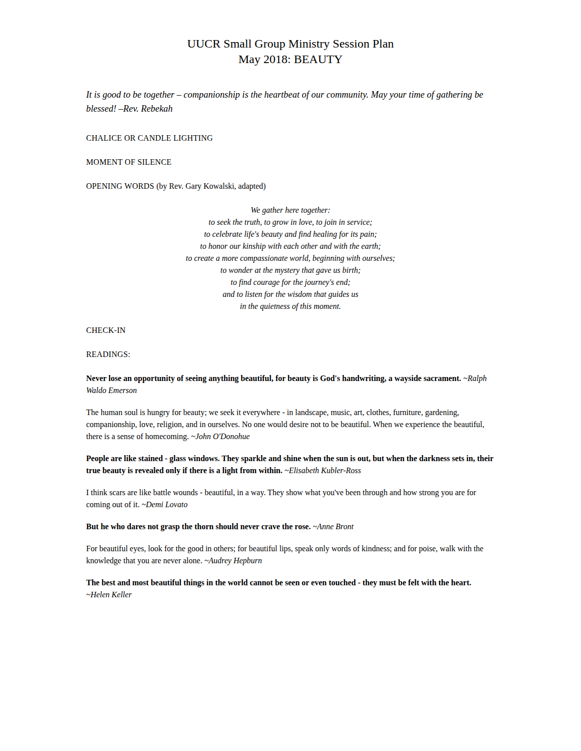UUCR Small Group Ministry Session Plan
May 2018: BEAUTY
It is good to be together – companionship is the heartbeat of our community. May your time of gathering be blessed! –Rev. Rebekah
Chalice or Candle Lighting
Moment of Silence
Opening Words (by Rev. Gary Kowalski, adapted)
We gather here together:
to seek the truth, to grow in love, to join in service;
to celebrate life's beauty and find healing for its pain;
to honor our kinship with each other and with the earth;
to create a more compassionate world, beginning with ourselves;
to wonder at the mystery that gave us birth;
to find courage for the journey's end;
and to listen for the wisdom that guides us
in the quietness of this moment.
Check-In
Readings:
Never lose an opportunity of seeing anything beautiful, for beauty is God's handwriting, a wayside sacrament. ~Ralph Waldo Emerson
The human soul is hungry for beauty; we seek it everywhere - in landscape, music, art, clothes, furniture, gardening, companionship, love, religion, and in ourselves. No one would desire not to be beautiful. When we experience the beautiful, there is a sense of homecoming. ~John O'Donohue
People are like stained - glass windows. They sparkle and shine when the sun is out, but when the darkness sets in, their true beauty is revealed only if there is a light from within. ~Elisabeth Kubler-Ross
I think scars are like battle wounds - beautiful, in a way. They show what you've been through and how strong you are for coming out of it. ~Demi Lovato
But he who dares not grasp the thorn should never crave the rose. ~Anne Bront
For beautiful eyes, look for the good in others; for beautiful lips, speak only words of kindness; and for poise, walk with the knowledge that you are never alone. ~Audrey Hepburn
The best and most beautiful things in the world cannot be seen or even touched - they must be felt with the heart. ~Helen Keller